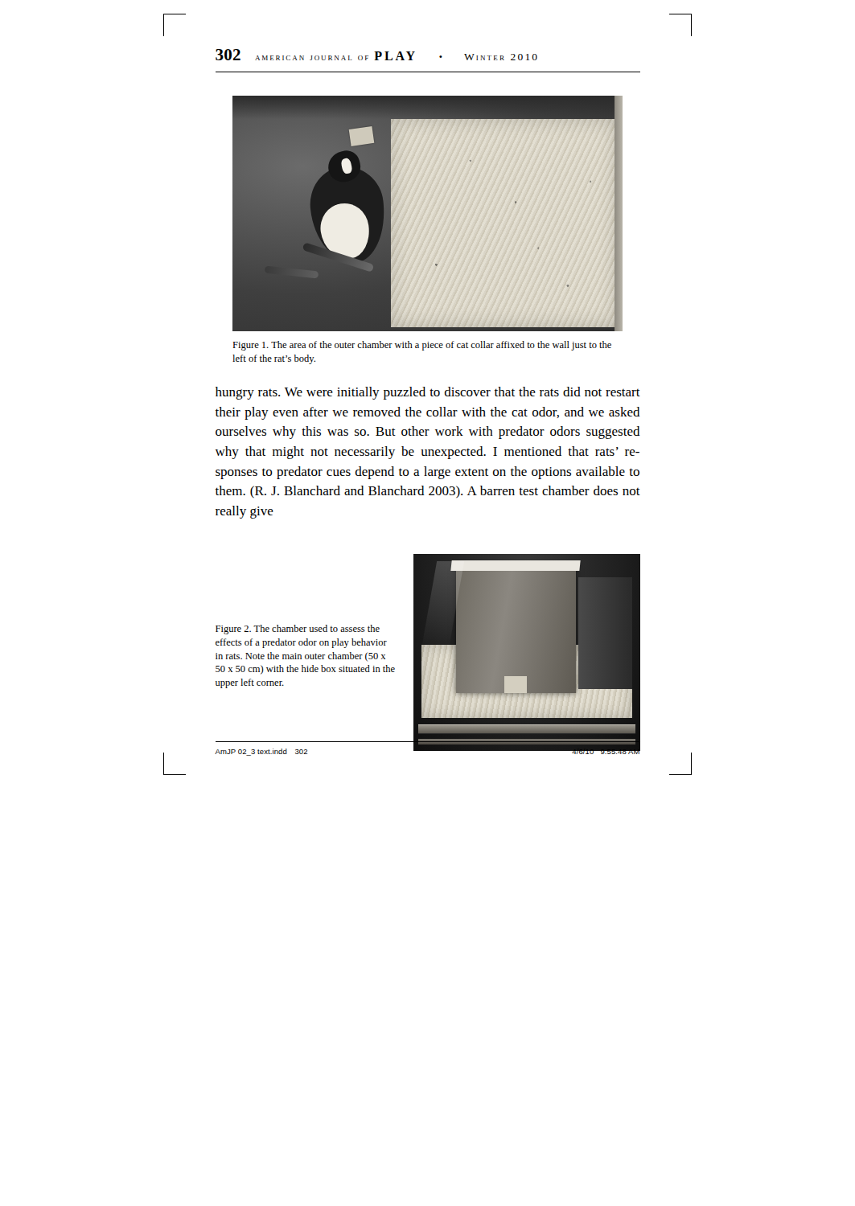302
american journal of PLAY
•
Winter 2010
Figure 1. The area of the outer chamber with a piece of cat collar affixed to the wall just to the left of the rat’s body.
hungry rats. We were initially puzzled to discover that the rats did not restart their play even after we removed the collar with the cat odor, and we asked ourselves why this was so. But other work with predator odors suggested why that might not necessarily be unexpected. I mentioned that rats’ responses to predator cues depend to a large extent on the options available to them. (R. J. Blanchard and Blanchard 2003). A barren test chamber does not really give
Figure 2. The chamber used to assess the effects of a predator odor on play behavior in rats. Note the main outer chamber (50 x 50 x 50 cm) with the hide box situated in the upper left corner.
AmJP 02_3 text.indd 302
4/6/10 9:55:48 AM